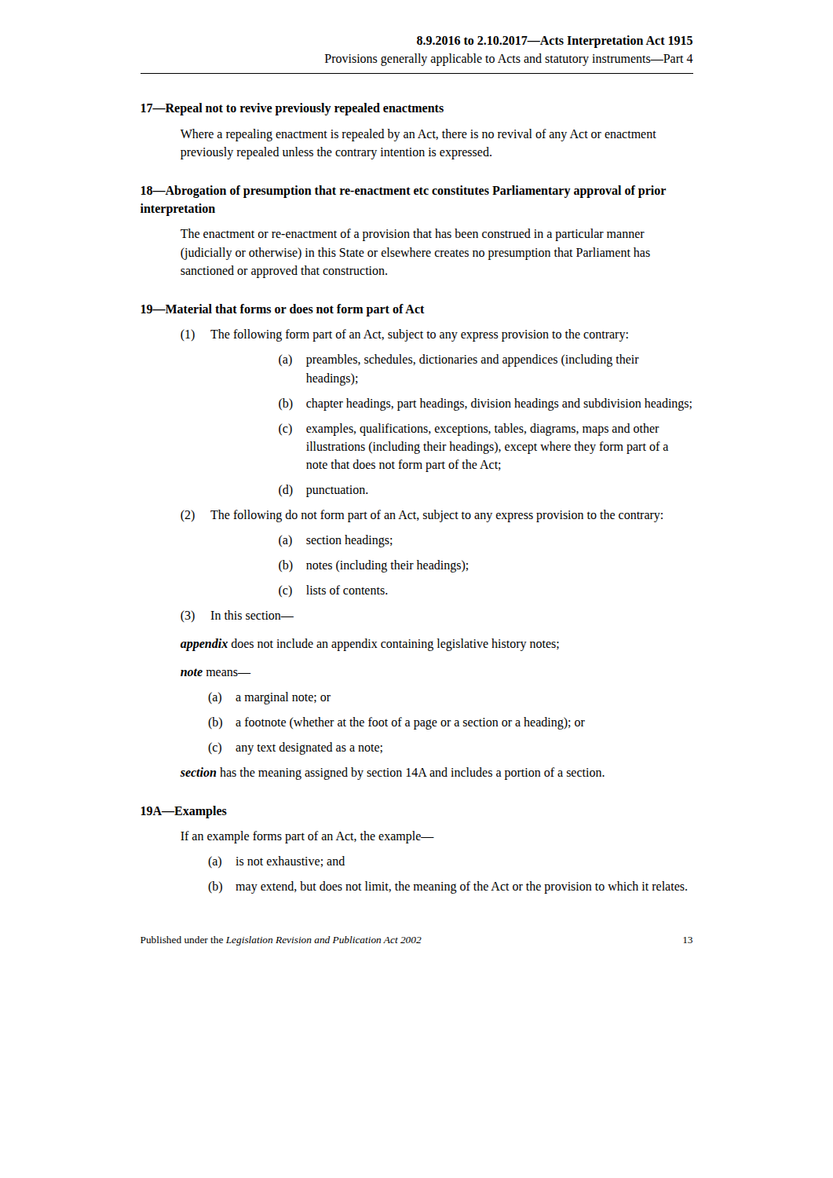8.9.2016 to 2.10.2017—Acts Interpretation Act 1915 Provisions generally applicable to Acts and statutory instruments—Part 4
17—Repeal not to revive previously repealed enactments
Where a repealing enactment is repealed by an Act, there is no revival of any Act or enactment previously repealed unless the contrary intention is expressed.
18—Abrogation of presumption that re-enactment etc constitutes Parliamentary approval of prior interpretation
The enactment or re-enactment of a provision that has been construed in a particular manner (judicially or otherwise) in this State or elsewhere creates no presumption that Parliament has sanctioned or approved that construction.
19—Material that forms or does not form part of Act
(1) The following form part of an Act, subject to any express provision to the contrary:
(a) preambles, schedules, dictionaries and appendices (including their headings);
(b) chapter headings, part headings, division headings and subdivision headings;
(c) examples, qualifications, exceptions, tables, diagrams, maps and other illustrations (including their headings), except where they form part of a note that does not form part of the Act;
(d) punctuation.
(2) The following do not form part of an Act, subject to any express provision to the contrary:
(a) section headings;
(b) notes (including their headings);
(c) lists of contents.
(3) In this section—
appendix does not include an appendix containing legislative history notes;
note means—
(a) a marginal note; or
(b) a footnote (whether at the foot of a page or a section or a heading); or
(c) any text designated as a note;
section has the meaning assigned by section 14A and includes a portion of a section.
19A—Examples
If an example forms part of an Act, the example—
(a) is not exhaustive; and
(b) may extend, but does not limit, the meaning of the Act or the provision to which it relates.
Published under the Legislation Revision and Publication Act 2002 13